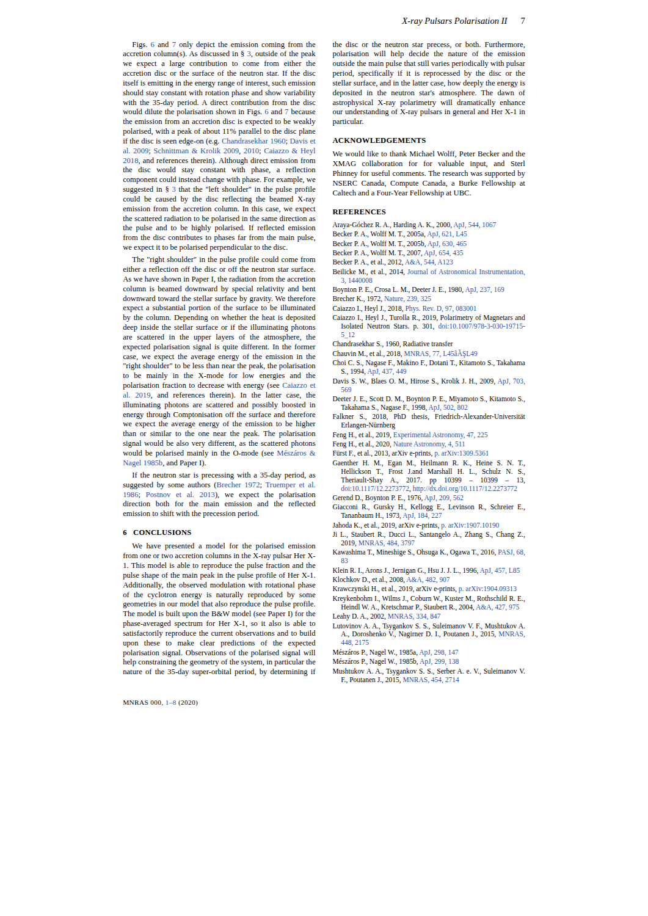X-ray Pulsars Polarisation II 7
Figs. 6 and 7 only depict the emission coming from the accretion column(s). As discussed in § 3, outside of the peak we expect a large contribution to come from either the accretion disc or the surface of the neutron star. If the disc itself is emitting in the energy range of interest, such emission should stay constant with rotation phase and show variability with the 35-day period. A direct contribution from the disc would dilute the polarisation shown in Figs. 6 and 7 because the emission from an accretion disc is expected to be weakly polarised, with a peak of about 11% parallel to the disc plane if the disc is seen edge-on (e.g. Chandrasekhar 1960; Davis et al. 2009; Schnittman & Krolik 2009, 2010; Caiazzo & Heyl 2018, and references therein). Although direct emission from the disc would stay constant with phase, a reflection component could instead change with phase. For example, we suggested in § 3 that the "left shoulder" in the pulse profile could be caused by the disc reflecting the beamed X-ray emission from the accretion column. In this case, we expect the scattered radiation to be polarised in the same direction as the pulse and to be highly polarised. If reflected emission from the disc contributes to phases far from the main pulse, we expect it to be polarised perpendicular to the disc.
The "right shoulder" in the pulse profile could come from either a reflection off the disc or off the neutron star surface. As we have shown in Paper I, the radiation from the accretion column is beamed downward by special relativity and bent downward toward the stellar surface by gravity. We therefore expect a substantial portion of the surface to be illuminated by the column. Depending on whether the heat is deposited deep inside the stellar surface or if the illuminating photons are scattered in the upper layers of the atmosphere, the expected polarisation signal is quite different. In the former case, we expect the average energy of the emission in the "right shoulder" to be less than near the peak, the polarisation to be mainly in the X-mode for low energies and the polarisation fraction to decrease with energy (see Caiazzo et al. 2019, and references therein). In the latter case, the illuminating photons are scattered and possibly boosted in energy through Comptonisation off the surface and therefore we expect the average energy of the emission to be higher than or similar to the one near the peak. The polarisation signal would be also very different, as the scattered photons would be polarised mainly in the O-mode (see Mészáros & Nagel 1985b, and Paper I).
If the neutron star is precessing with a 35-day period, as suggested by some authors (Brecher 1972; Truemper et al. 1986; Postnov et al. 2013), we expect the polarisation direction both for the main emission and the reflected emission to shift with the precession period.
6 Conclusions
We have presented a model for the polarised emission from one or two accretion columns in the X-ray pulsar Her X-1. This model is able to reproduce the pulse fraction and the pulse shape of the main peak in the pulse profile of Her X-1. Additionally, the observed modulation with rotational phase of the cyclotron energy is naturally reproduced by some geometries in our model that also reproduce the pulse profile. The model is built upon the B&W model (see Paper I) for the phase-averaged spectrum for Her X-1, so it also is able to satisfactorily reproduce the current observations and to build upon these to make clear predictions of the expected polarisation signal. Observations of the polarised signal will help constraining the geometry of the system, in particular the nature of the 35-day super-orbital period, by determining if the disc or the neutron star precess, or both. Furthermore, polarisation will help decide the nature of the emission outside the main pulse that still varies periodically with pulsar period, specifically if it is reprocessed by the disc or the stellar surface, and in the latter case, how deeply the energy is deposited in the neutron star's atmosphere. The dawn of astrophysical X-ray polarimetry will dramatically enhance our understanding of X-ray pulsars in general and Her X-1 in particular.
Acknowledgements
We would like to thank Michael Wolff, Peter Becker and the XMAG collaboration for for valuable input, and Sterl Phinney for useful comments. The research was supported by NSERC Canada, Compute Canada, a Burke Fellowship at Caltech and a Four-Year Fellowship at UBC.
References
Araya-Góchez R. A., Harding A. K., 2000, ApJ, 544, 1067
Becker P. A., Wolff M. T., 2005a, ApJ, 621, L45
Becker P. A., Wolff M. T., 2005b, ApJ, 630, 465
Becker P. A., Wolff M. T., 2007, ApJ, 654, 435
Becker P. A., et al., 2012, A&A, 544, A123
Beilicke M., et al., 2014, Journal of Astronomical Instrumentation, 3, 1440008
Boynton P. E., Crosa L. M., Deeter J. E., 1980, ApJ, 237, 169
Brecher K., 1972, Nature, 239, 325
Caiazzo I., Heyl J., 2018, Phys. Rev. D, 97, 083001
Caiazzo I., Heyl J., Turolla R., 2019, Polarimetry of Magnetars and Isolated Neutron Stars. p. 301, doi:10.1007/978-3-030-19715-5_12
Chandrasekhar S., 1960, Radiative transfer
Chauvin M., et al., 2018, MNRAS, 77, L45âĂŞL49
Choi C. S., Nagase F., Makino F., Dotani T., Kitamoto S., Takahama S., 1994, ApJ, 437, 449
Davis S. W., Blaes O. M., Hirose S., Krolik J. H., 2009, ApJ, 703, 569
Deeter J. E., Scott D. M., Boynton P. E., Miyamoto S., Kitamoto S., Takahama S., Nagase F., 1998, ApJ, 502, 802
Falkner S., 2018, PhD thesis, Friedrich-Alexander-Universität Erlangen-Nürnberg
Feng H., et al., 2019, Experimental Astronomy, 47, 225
Feng H., et al., 2020, Nature Astronomy, 4, 511
Fürst F., et al., 2013, arXiv e-prints, p. arXiv:1309.5361
Gaenther H. M., Egan M., Heilmann R. K., Heine S. N. T., Hellickson T., Frost J.and Marshall H. L., Schulz N. S., Theriault-Shay A., 2017. pp 10399 – 10399 – 13, doi:10.1117/12.2273772, http://dx.doi.org/10.1117/12.2273772
Gerend D., Boynton P. E., 1976, ApJ, 209, 562
Giacconi R., Gursky H., Kellogg E., Levinson R., Schreier E., Tananbaum H., 1973, ApJ, 184, 227
Jahoda K., et al., 2019, arXiv e-prints, p. arXiv:1907.10190
Ji L., Staubert R., Ducci L., Santangelo A., Zhang S., Chang Z., 2019, MNRAS, 484, 3797
Kawashima T., Mineshige S., Ohsuga K., Ogawa T., 2016, PASJ, 68, 83
Klein R. I., Arons J., Jernigan G., Hsu J. J. L., 1996, ApJ, 457, L85
Klochkov D., et al., 2008, A&A, 482, 907
Krawczynski H., et al., 2019, arXiv e-prints, p. arXiv:1904.09313
Kreykenbohm I., Wilms J., Coburn W., Kuster M., Rothschild R. E., Heindl W. A., Kretschmar P., Staubert R., 2004, A&A, 427, 975
Leahy D. A., 2002, MNRAS, 334, 847
Lutovinov A. A., Tsygankov S. S., Suleimanov V. F., Mushtukov A. A., Doroshenko V., Nagirner D. I., Poutanen J., 2015, MNRAS, 448, 2175
Mészáros P., Nagel W., 1985a, ApJ, 298, 147
Mészáros P., Nagel W., 1985b, ApJ, 299, 138
Mushtukov A. A., Tsygankov S. S., Serber A. e. V., Suleimanov V. F., Poutanen J., 2015, MNRAS, 454, 2714
MNRAS 000, 1–8 (2020)